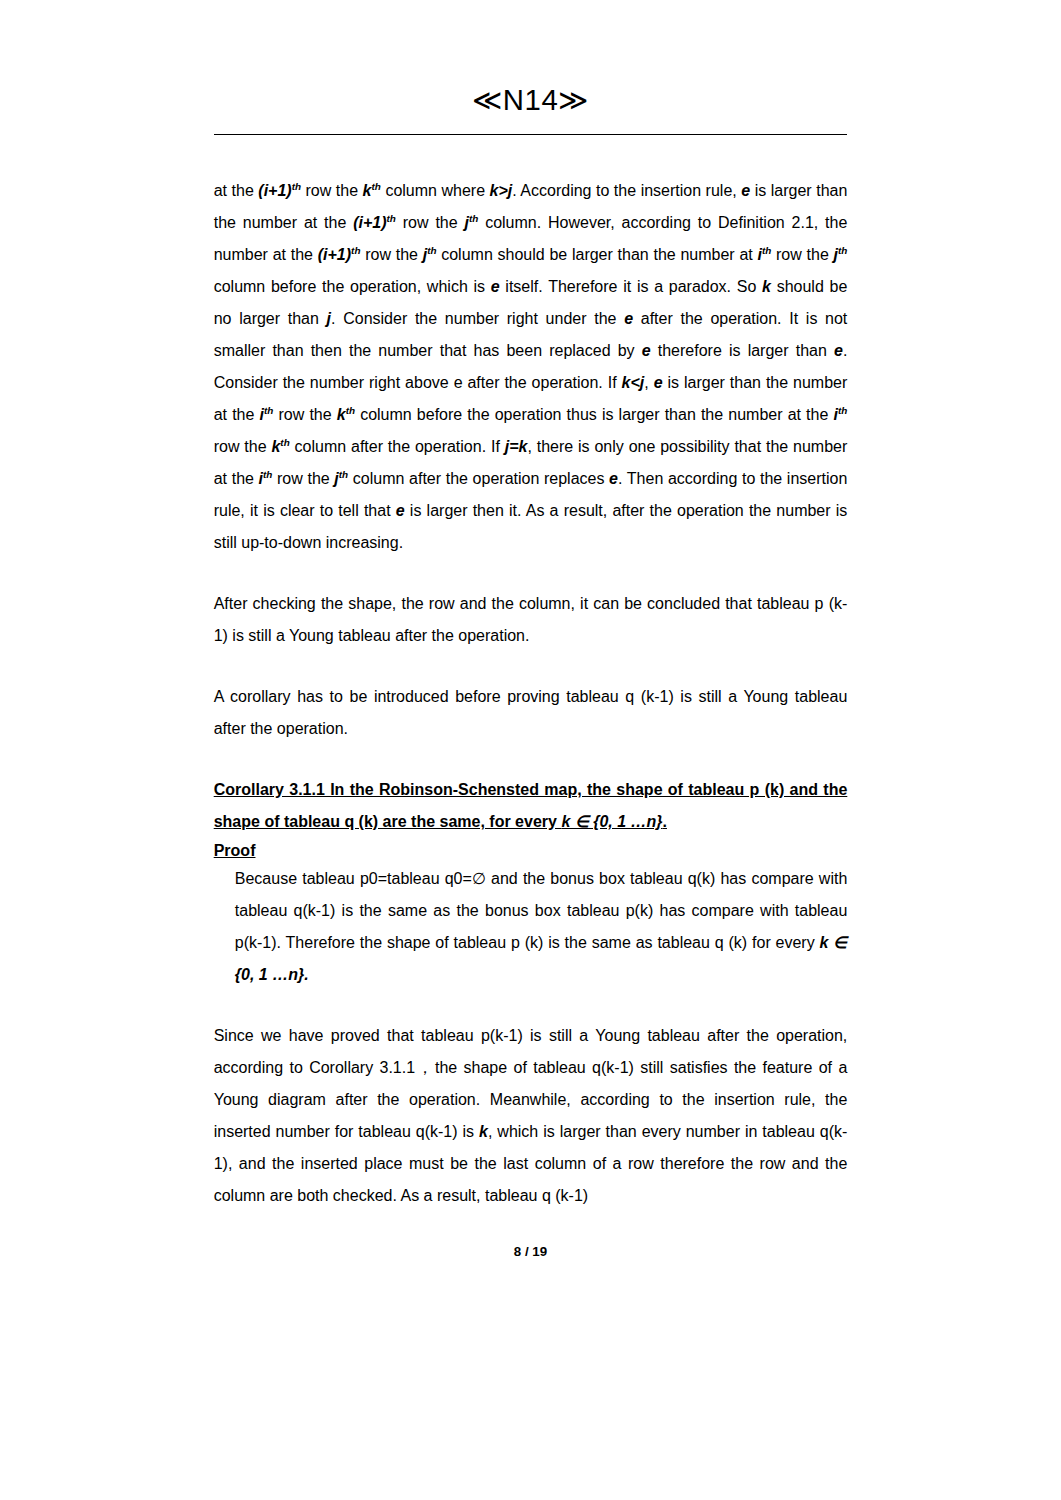≪N14≫
at the (i+1)th row the kth column where k>j. According to the insertion rule, e is larger than the number at the (i+1)th row the jth column. However, according to Definition 2.1, the number at the (i+1)th row the jth column should be larger than the number at ith row the jth column before the operation, which is e itself. Therefore it is a paradox. So k should be no larger than j. Consider the number right under the e after the operation. It is not smaller than then the number that has been replaced by e therefore is larger than e. Consider the number right above e after the operation. If k<j, e is larger than the number at the ith row the kth column before the operation thus is larger than the number at the ith row the kth column after the operation. If j=k, there is only one possibility that the number at the ith row the jth column after the operation replaces e. Then according to the insertion rule, it is clear to tell that e is larger then it. As a result, after the operation the number is still up-to-down increasing.
After checking the shape, the row and the column, it can be concluded that tableau p (k-1) is still a Young tableau after the operation.
A corollary has to be introduced before proving tableau q (k-1) is still a Young tableau after the operation.
Corollary 3.1.1 In the Robinson-Schensted map, the shape of tableau p (k) and the shape of tableau q (k) are the same, for every k ∈ {0, 1 …n}.
Proof
Because tableau p0=tableau q0=∅ and the bonus box tableau q(k) has compare with tableau q(k-1) is the same as the bonus box tableau p(k) has compare with tableau p(k-1). Therefore the shape of tableau p (k) is the same as tableau q (k) for every k ∈ {0, 1 …n}.
Since we have proved that tableau p(k-1) is still a Young tableau after the operation, according to Corollary 3.1.1，the shape of tableau q(k-1) still satisfies the feature of a Young diagram after the operation. Meanwhile, according to the insertion rule, the inserted number for tableau q(k-1) is k, which is larger than every number in tableau q(k-1), and the inserted place must be the last column of a row therefore the row and the column are both checked. As a result, tableau q (k-1)
8 / 19